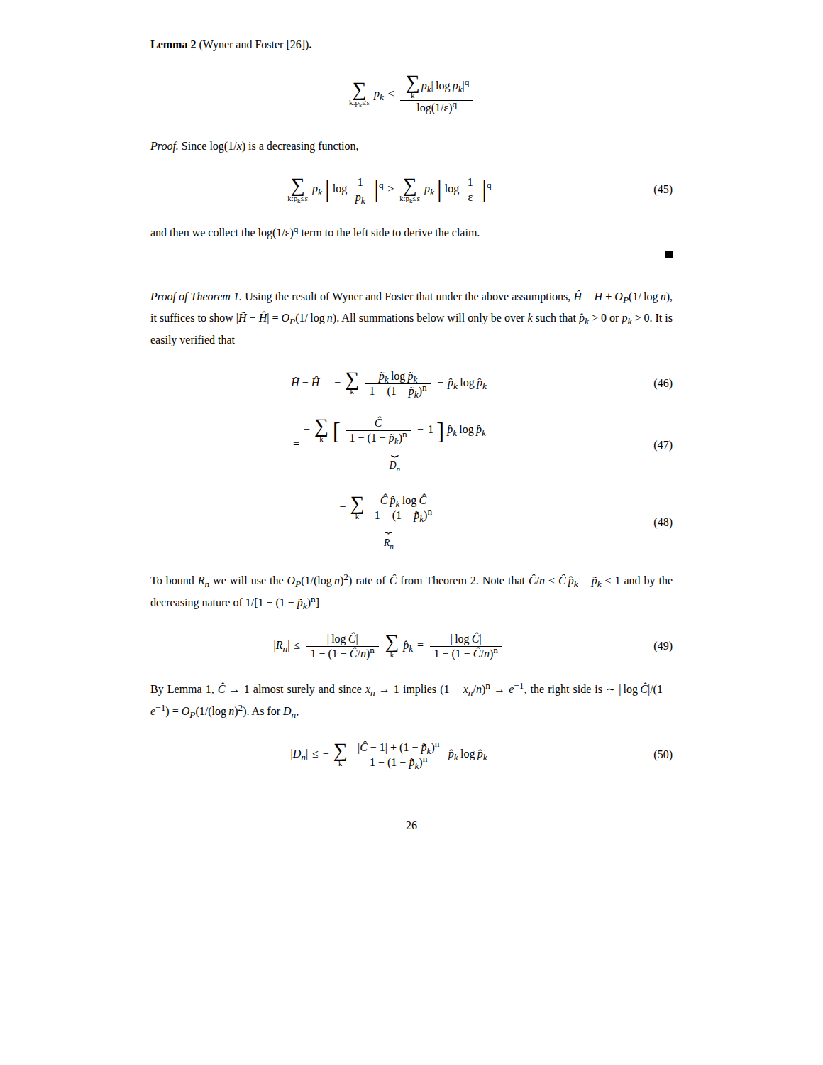Lemma 2 (Wyner and Foster [26]).
∑k:pk≤ε pk ≤ ∑k pk| log pk|q log(1/ε)q
Proof. Since log(1/x) is a decreasing function,
∑k:pk≤ε pk | log 1 pk |q ≥ ∑k:pk≤ε pk | log 1 ε |q
(45)
and then we collect the log(1/ε)q term to the left side to derive the claim.
Proof of Theorem 1. Using the result of Wyner and Foster that under the above assumptions, Ĥ = H + OP(1/ log n), it suffices to show |H̃ − Ĥ| = OP(1/ log n). All summations below will only be over k such that p̂k > 0 or pk > 0. It is easily verified that
H̃ − Ĥ = − ∑k p̃k log p̃k 1 − (1 − p̃k)n − p̂k log p̂k
(46)
= − ∑k [ Ĉ 1 − (1 − p̃k)n − 1 ] p̂k log p̂k ⏟ Dn
(47)
− ∑k Ĉ p̂k log Ĉ 1 − (1 − p̃k)n ⏟ Rn
(48)
To bound Rn we will use the OP(1/(log n)2) rate of Ĉ from Theorem 2. Note that Ĉ/n ≤ Ĉ p̂k = p̃k ≤ 1 and by the decreasing nature of 1/[1 − (1 − p̃k)n]
|Rn| ≤ | log Ĉ| 1 − (1 − Ĉ/n)n ∑k p̂k = | log Ĉ| 1 − (1 − Ĉ/n)n
(49)
By Lemma 1, Ĉ → 1 almost surely and since xn → 1 implies (1 − xn/n)n → e−1, the right side is ∼ | log Ĉ|/(1 − e−1) = OP(1/(log n)2). As for Dn,
|Dn| ≤ − ∑k |Ĉ − 1| + (1 − p̃k)n 1 − (1 − p̃k)n p̂k log p̂k
(50)
26